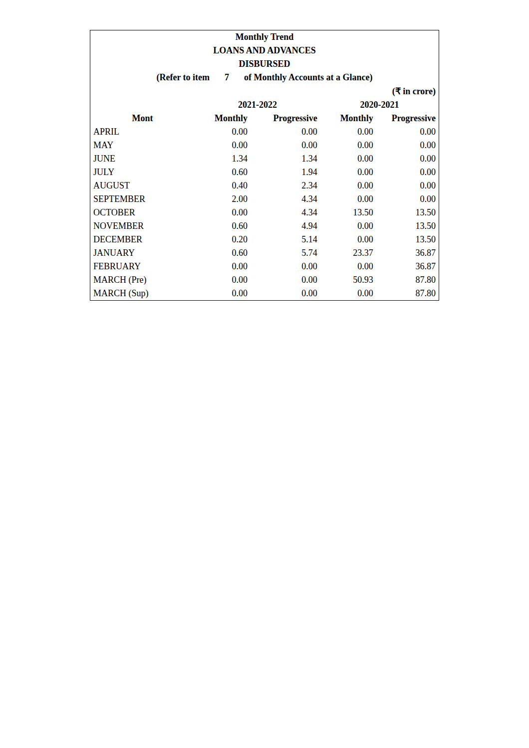| Monthly Trend |
| LOANS AND ADVANCES |
| DISBURSED |
| (Refer to item 7 of Monthly Accounts at a Glance) |
| | ( ₹ in crore) |
| | 2021-2022 | 2020-2021 |
| Mont | Monthly | Progressive | Monthly | Progressive |
| APRIL | 0.00 | 0.00 | 0.00 | 0.00 |
| MAY | 0.00 | 0.00 | 0.00 | 0.00 |
| JUNE | 1.34 | 1.34 | 0.00 | 0.00 |
| JULY | 0.60 | 1.94 | 0.00 | 0.00 |
| AUGUST | 0.40 | 2.34 | 0.00 | 0.00 |
| SEPTEMBER | 2.00 | 4.34 | 0.00 | 0.00 |
| OCTOBER | 0.00 | 4.34 | 13.50 | 13.50 |
| NOVEMBER | 0.60 | 4.94 | 0.00 | 13.50 |
| DECEMBER | 0.20 | 5.14 | 0.00 | 13.50 |
| JANUARY | 0.60 | 5.74 | 23.37 | 36.87 |
| FEBRUARY | 0.00 | 0.00 | 0.00 | 36.87 |
| MARCH (Pre) | 0.00 | 0.00 | 50.93 | 87.80 |
| MARCH (Sup) | 0.00 | 0.00 | 0.00 | 87.80 |